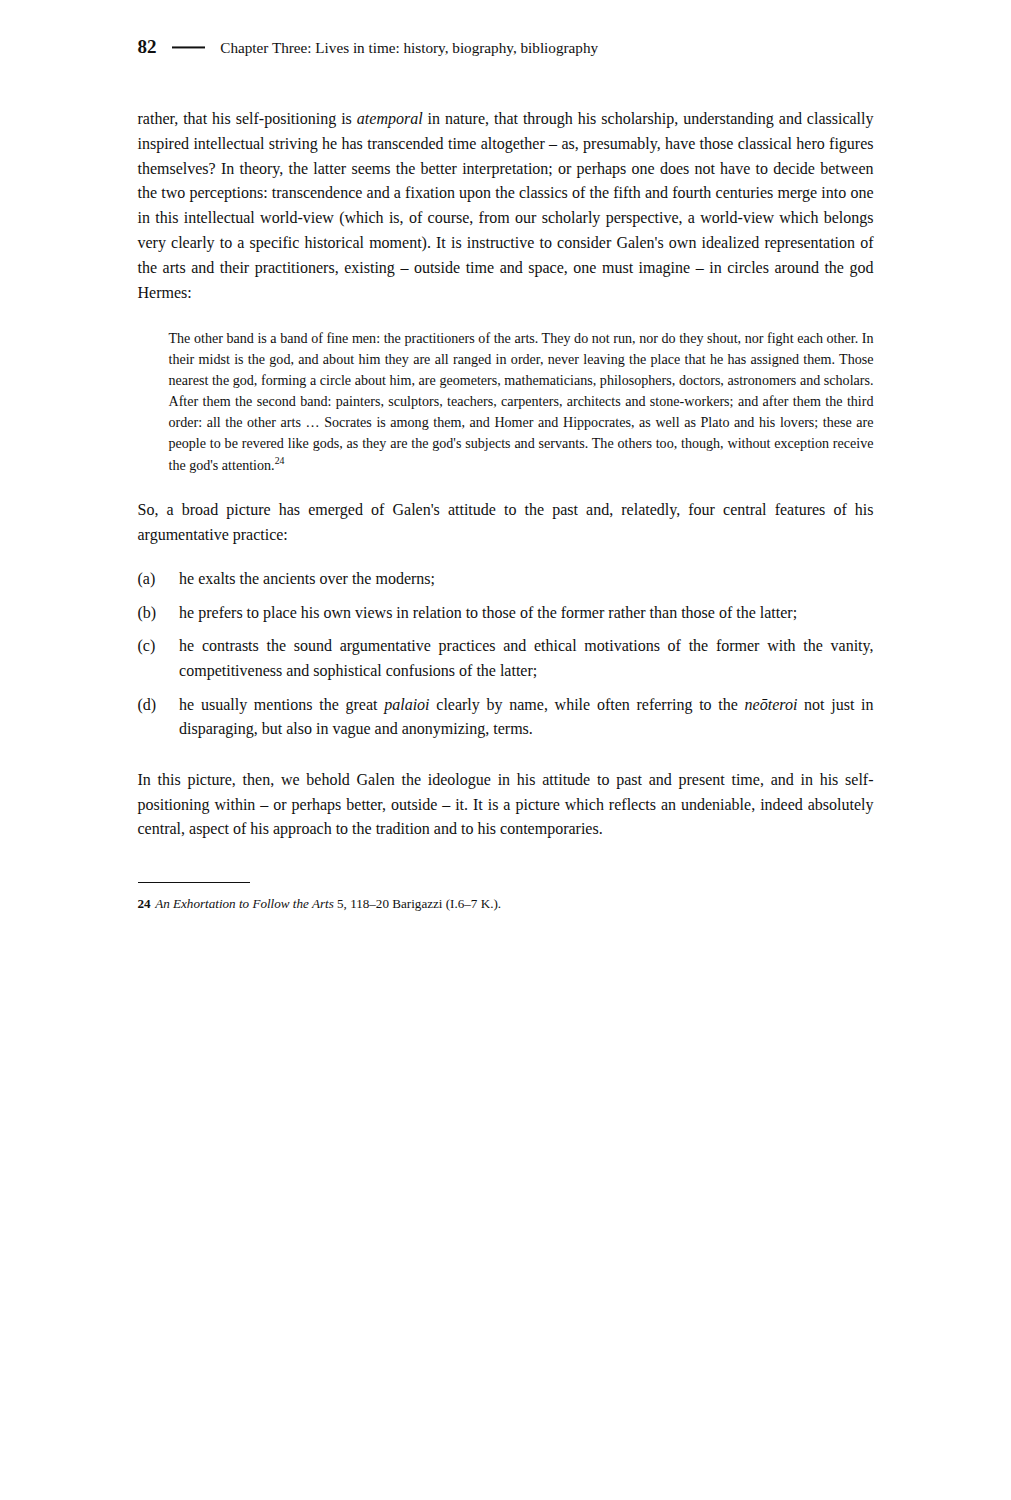82 Chapter Three: Lives in time: history, biography, bibliography
rather, that his self-positioning is atemporal in nature, that through his scholarship, understanding and classically inspired intellectual striving he has transcended time altogether – as, presumably, have those classical hero figures themselves? In theory, the latter seems the better interpretation; or perhaps one does not have to decide between the two perceptions: transcendence and a fixation upon the classics of the fifth and fourth centuries merge into one in this intellectual world-view (which is, of course, from our scholarly perspective, a world-view which belongs very clearly to a specific historical moment). It is instructive to consider Galen's own idealized representation of the arts and their practitioners, existing – outside time and space, one must imagine – in circles around the god Hermes:
The other band is a band of fine men: the practitioners of the arts. They do not run, nor do they shout, nor fight each other. In their midst is the god, and about him they are all ranged in order, never leaving the place that he has assigned them. Those nearest the god, forming a circle about him, are geometers, mathematicians, philosophers, doctors, astronomers and scholars. After them the second band: painters, sculptors, teachers, carpenters, architects and stone-workers; and after them the third order: all the other arts … Socrates is among them, and Homer and Hippocrates, as well as Plato and his lovers; these are people to be revered like gods, as they are the god's subjects and servants. The others too, though, without exception receive the god's attention.24
So, a broad picture has emerged of Galen's attitude to the past and, relatedly, four central features of his argumentative practice:
(a) he exalts the ancients over the moderns;
(b) he prefers to place his own views in relation to those of the former rather than those of the latter;
(c) he contrasts the sound argumentative practices and ethical motivations of the former with the vanity, competitiveness and sophistical confusions of the latter;
(d) he usually mentions the great palaioi clearly by name, while often referring to the neōteroi not just in disparaging, but also in vague and anonymizing, terms.
In this picture, then, we behold Galen the ideologue in his attitude to past and present time, and in his self-positioning within – or perhaps better, outside – it. It is a picture which reflects an undeniable, indeed absolutely central, aspect of his approach to the tradition and to his contemporaries.
24 An Exhortation to Follow the Arts 5, 118–20 Barigazzi (I.6–7 K.).